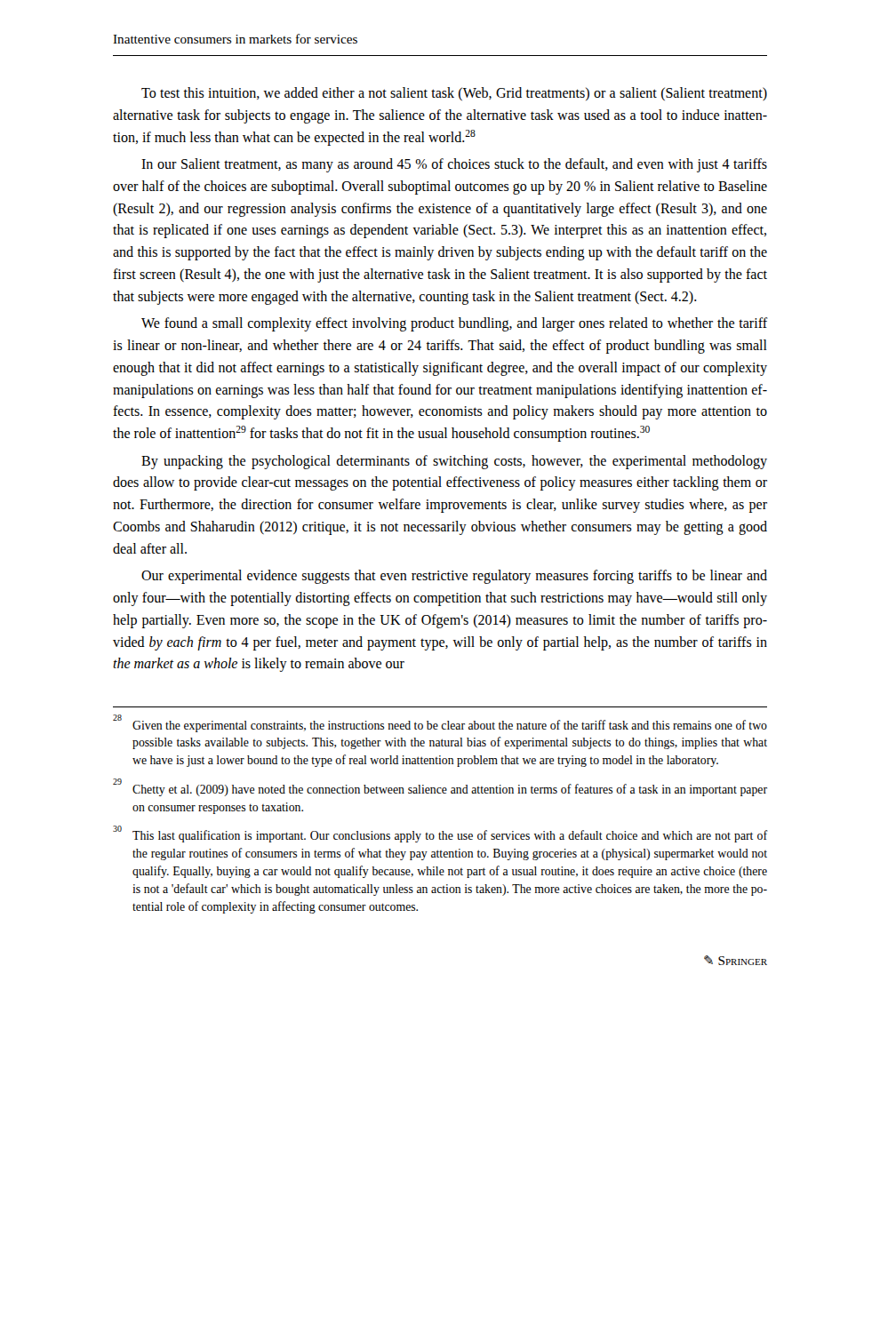Inattentive consumers in markets for services
To test this intuition, we added either a not salient task (Web, Grid treatments) or a salient (Salient treatment) alternative task for subjects to engage in. The salience of the alternative task was used as a tool to induce inattention, if much less than what can be expected in the real world.28
In our Salient treatment, as many as around 45 % of choices stuck to the default, and even with just 4 tariffs over half of the choices are suboptimal. Overall suboptimal outcomes go up by 20 % in Salient relative to Baseline (Result 2), and our regression analysis confirms the existence of a quantitatively large effect (Result 3), and one that is replicated if one uses earnings as dependent variable (Sect. 5.3). We interpret this as an inattention effect, and this is supported by the fact that the effect is mainly driven by subjects ending up with the default tariff on the first screen (Result 4), the one with just the alternative task in the Salient treatment. It is also supported by the fact that subjects were more engaged with the alternative, counting task in the Salient treatment (Sect. 4.2).
We found a small complexity effect involving product bundling, and larger ones related to whether the tariff is linear or non-linear, and whether there are 4 or 24 tariffs. That said, the effect of product bundling was small enough that it did not affect earnings to a statistically significant degree, and the overall impact of our complexity manipulations on earnings was less than half that found for our treatment manipulations identifying inattention effects. In essence, complexity does matter; however, economists and policy makers should pay more attention to the role of inattention29 for tasks that do not fit in the usual household consumption routines.30
By unpacking the psychological determinants of switching costs, however, the experimental methodology does allow to provide clear-cut messages on the potential effectiveness of policy measures either tackling them or not. Furthermore, the direction for consumer welfare improvements is clear, unlike survey studies where, as per Coombs and Shaharudin (2012) critique, it is not necessarily obvious whether consumers may be getting a good deal after all.
Our experimental evidence suggests that even restrictive regulatory measures forcing tariffs to be linear and only four—with the potentially distorting effects on competition that such restrictions may have—would still only help partially. Even more so, the scope in the UK of Ofgem's (2014) measures to limit the number of tariffs provided by each firm to 4 per fuel, meter and payment type, will be only of partial help, as the number of tariffs in the market as a whole is likely to remain above our
28 Given the experimental constraints, the instructions need to be clear about the nature of the tariff task and this remains one of two possible tasks available to subjects. This, together with the natural bias of experimental subjects to do things, implies that what we have is just a lower bound to the type of real world inattention problem that we are trying to model in the laboratory.
29 Chetty et al. (2009) have noted the connection between salience and attention in terms of features of a task in an important paper on consumer responses to taxation.
30 This last qualification is important. Our conclusions apply to the use of services with a default choice and which are not part of the regular routines of consumers in terms of what they pay attention to. Buying groceries at a (physical) supermarket would not qualify. Equally, buying a car would not qualify because, while not part of a usual routine, it does require an active choice (there is not a 'default car' which is bought automatically unless an action is taken). The more active choices are taken, the more the potential role of complexity in affecting consumer outcomes.
✎ Springer